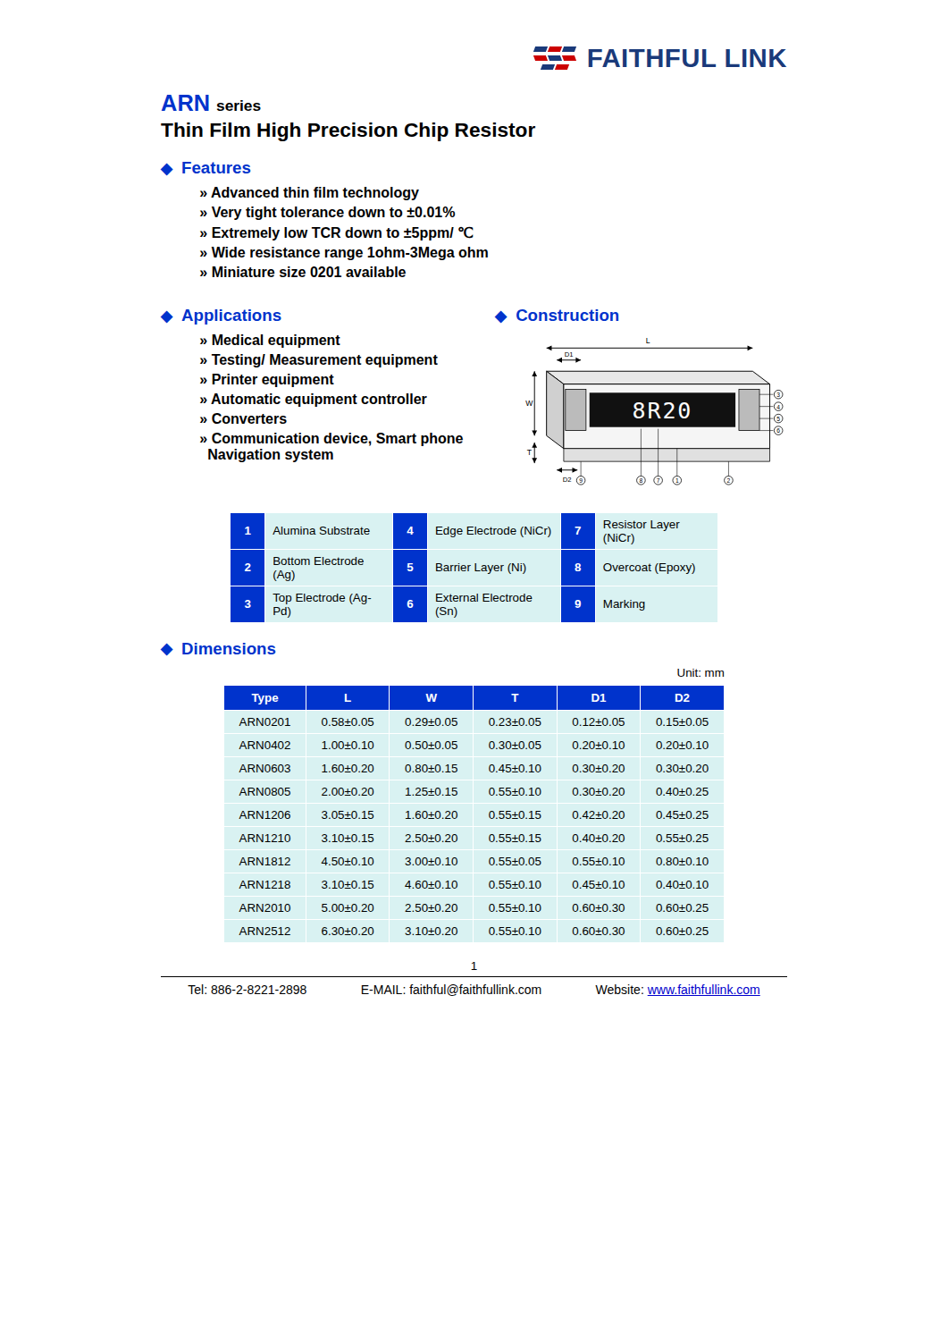FAITHFUL LINK
ARN series
Thin Film High Precision Chip Resistor
◆Features
Advanced thin film technology
Very tight tolerance down to ±0.01%
Extremely low TCR down to ±5ppm/ ℃
Wide resistance range 1ohm-3Mega ohm
Miniature size 0201 available
◆Applications
Medical equipment
Testing/ Measurement equipment
Printer equipment
Automatic equipment controller
Converters
Communication device, Smart phone
Navigation system
◆Construction
L D1 8R20 W T D2 3 4 5 6 9 8 7 1 2
| 1 | Alumina Substrate | 4 | Edge Electrode (NiCr) | 7 | Resistor Layer (NiCr) |
| 2 | Bottom Electrode (Ag) | 5 | Barrier Layer (Ni) | 8 | Overcoat (Epoxy) |
| 3 | Top Electrode (Ag-Pd) | 6 | External Electrode (Sn) | 9 | Marking |
◆Dimensions
Unit: mm
| Type | L | W | T | D1 | D2 |
| --- | --- | --- | --- | --- | --- |
| ARN0201 | 0.58±0.05 | 0.29±0.05 | 0.23±0.05 | 0.12±0.05 | 0.15±0.05 |
| ARN0402 | 1.00±0.10 | 0.50±0.05 | 0.30±0.05 | 0.20±0.10 | 0.20±0.10 |
| ARN0603 | 1.60±0.20 | 0.80±0.15 | 0.45±0.10 | 0.30±0.20 | 0.30±0.20 |
| ARN0805 | 2.00±0.20 | 1.25±0.15 | 0.55±0.10 | 0.30±0.20 | 0.40±0.25 |
| ARN1206 | 3.05±0.15 | 1.60±0.20 | 0.55±0.15 | 0.42±0.20 | 0.45±0.25 |
| ARN1210 | 3.10±0.15 | 2.50±0.20 | 0.55±0.15 | 0.40±0.20 | 0.55±0.25 |
| ARN1812 | 4.50±0.10 | 3.00±0.10 | 0.55±0.05 | 0.55±0.10 | 0.80±0.10 |
| ARN1218 | 3.10±0.15 | 4.60±0.10 | 0.55±0.10 | 0.45±0.10 | 0.40±0.10 |
| ARN2010 | 5.00±0.20 | 2.50±0.20 | 0.55±0.10 | 0.60±0.30 | 0.60±0.25 |
| ARN2512 | 6.30±0.20 | 3.10±0.20 | 0.55±0.10 | 0.60±0.30 | 0.60±0.25 |
1
Tel: 886-2-8221-2898 E-MAIL: faithful@faithfullink.com Website: www.faithfullink.com